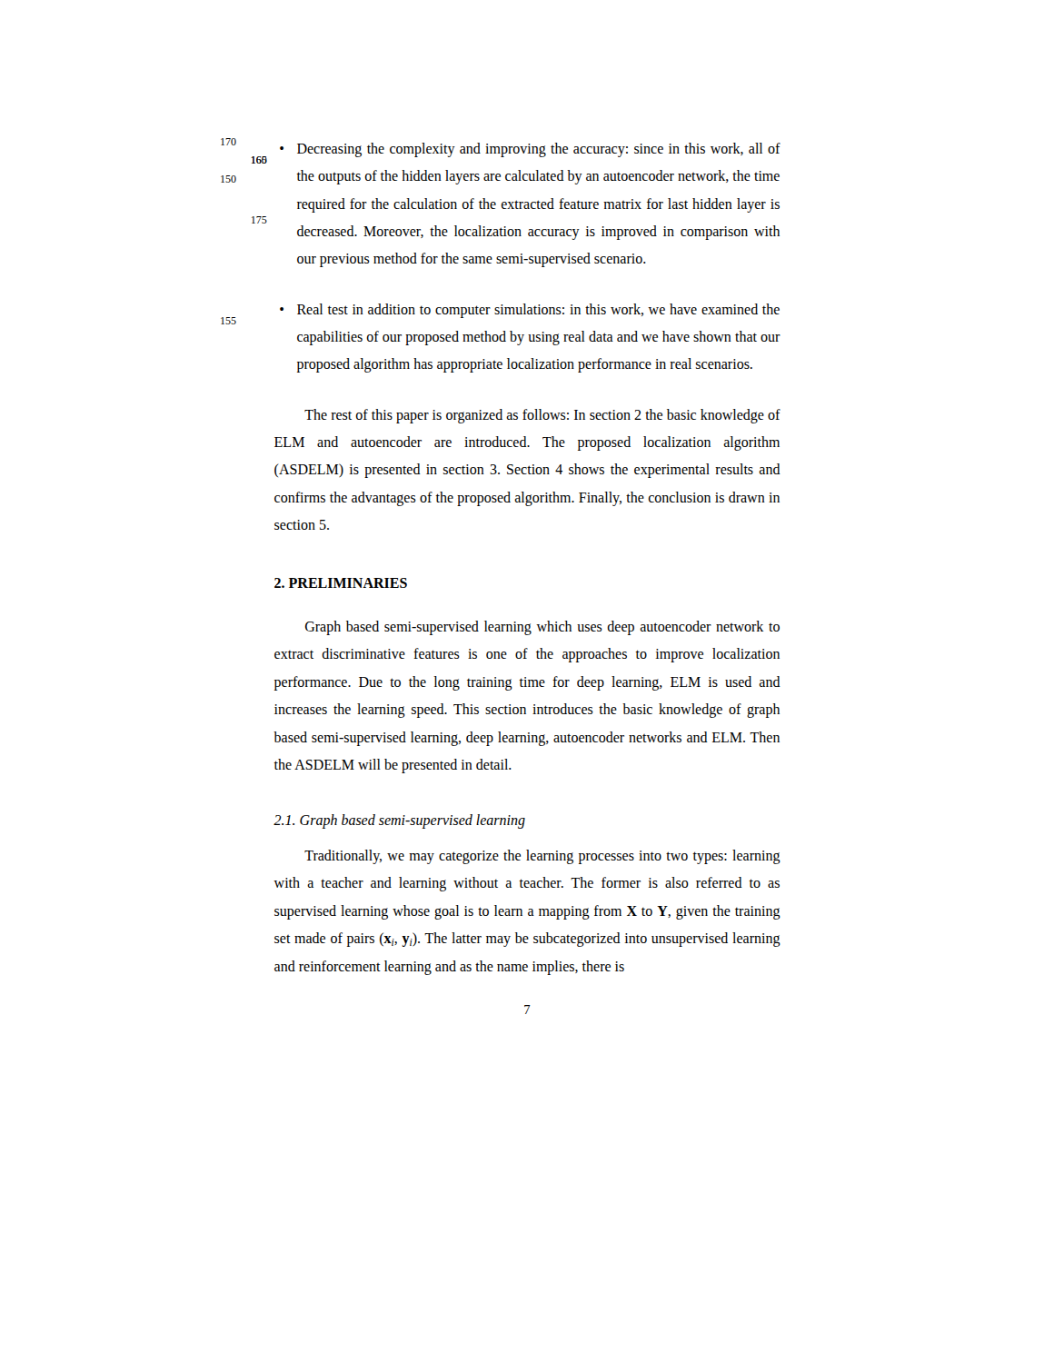150 Decreasing the complexity and improving the accuracy: since in this work, all of the outputs of the hidden layers are calculated by an autoencoder network, the time required for the calculation of the extracted feature matrix for last hidden layer is decreased. Moreover, the localization accuracy is improved in comparison with our previous method for the same semi-supervised scenario.
155 Real test in addition to computer simulations: in this work, we have examined the capabilities of our proposed method by using real data and we have shown that our proposed algorithm has appropriate localization performance in real scenarios.
160 The rest of this paper is organized as follows: In section 2 the basic knowledge of ELM and autoencoder are introduced. The proposed localization algorithm (ASDELM) is presented in section 3. Section 4 shows the experimental results and confirms the advantages of the proposed algorithm. Finally, the conclusion is drawn in section 5.
2. PRELIMINARIES
165 Graph based semi-supervised learning which uses deep autoencoder network to extract discriminative features is one of the approaches to improve localization performance. Due to the long training time for deep learning, ELM is used and increases the learning speed. This section introduces the basic knowledge of graph based semi-supervised learning, deep learning, autoencoder networks and ELM. Then the ASDELM will be presented in detail.
1702.1. Graph based semi-supervised learning
175 Traditionally, we may categorize the learning processes into two types: learning with a teacher and learning without a teacher. The former is also referred to as supervised learning whose goal is to learn a mapping from X to Y, given the training set made of pairs (xi, yi). The latter may be subcategorized into unsupervised learning and reinforcement learning and as the name implies, there is
7